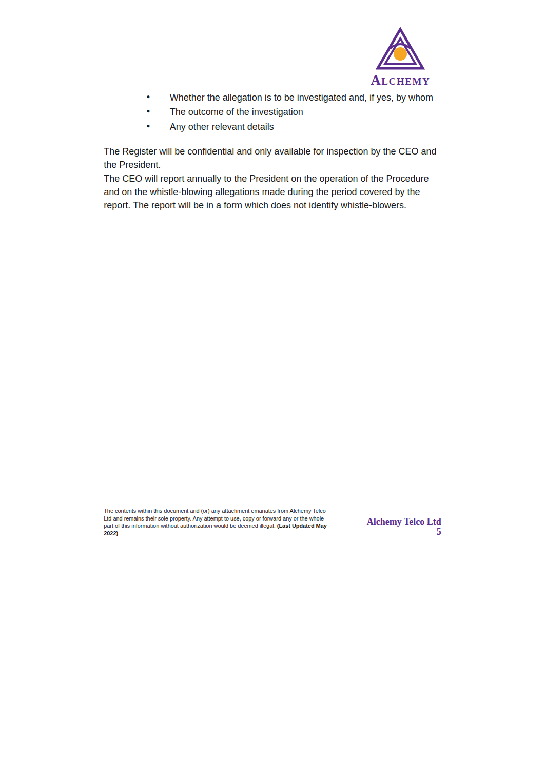Alchemy
Whether the allegation is to be investigated and, if yes, by whom
The outcome of the investigation
Any other relevant details
The Register will be confidential and only available for inspection by the CEO and the President.
The CEO will report annually to the President on the operation of the Procedure and on the whistle-blowing allegations made during the period covered by the report. The report will be in a form which does not identify whistle-blowers.
The contents within this document and (or) any attachment emanates from Alchemy Telco Ltd and remains their sole property. Any attempt to use, copy or forward any or the whole part of this information without authorization would be deemed illegal. (Last Updated May 2022)
Alchemy Telco Ltd 5